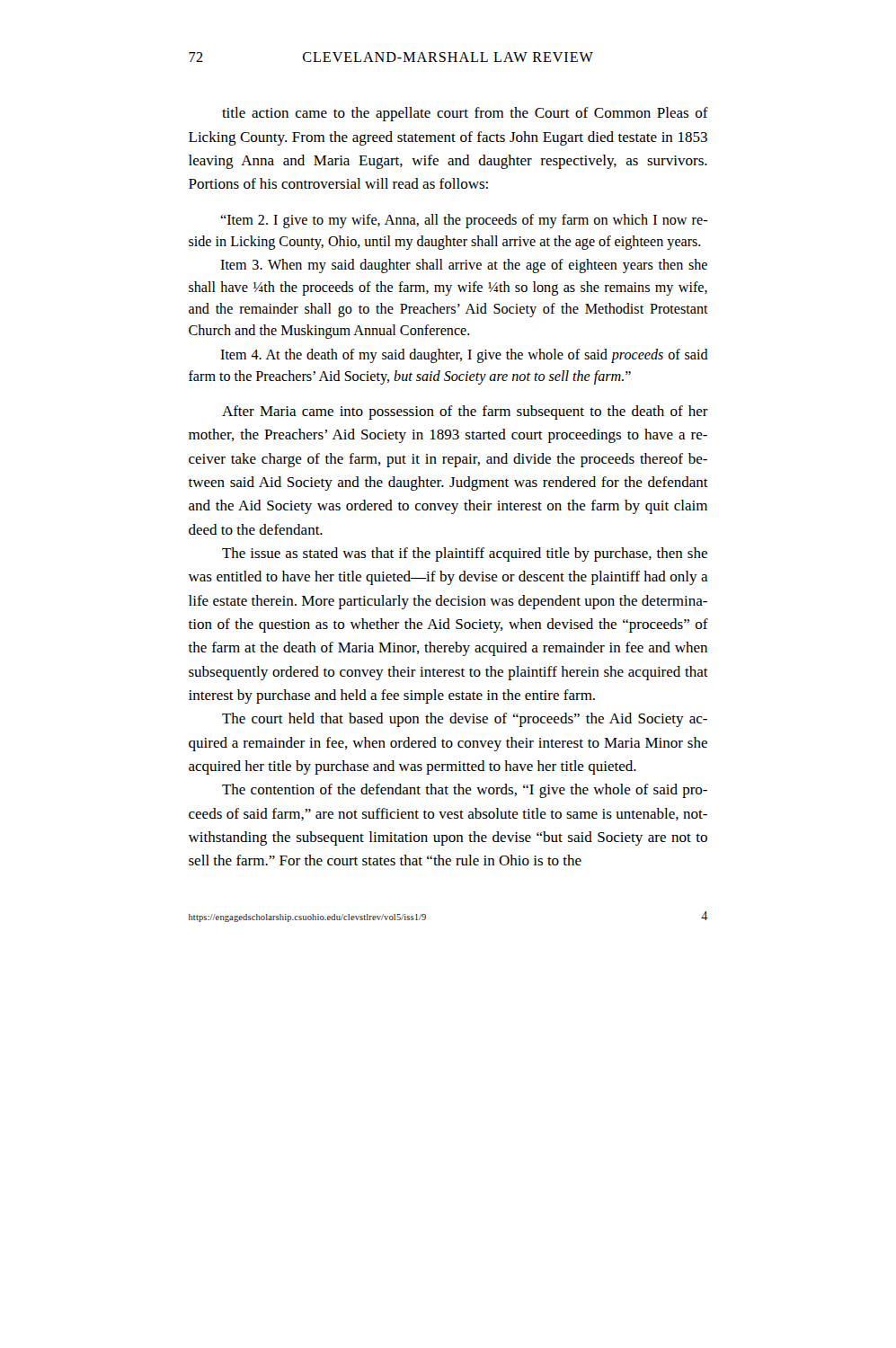72 Cleveland-Marshall Law Review
title action came to the appellate court from the Court of Common Pleas of Licking County. From the agreed statement of facts John Eugart died testate in 1853 leaving Anna and Maria Eugart, wife and daughter respectively, as survivors. Portions of his controversial will read as follows:
“Item 2. I give to my wife, Anna, all the proceeds of my farm on which I now reside in Licking County, Ohio, until my daughter shall arrive at the age of eighteen years.
Item 3. When my said daughter shall arrive at the age of eighteen years then she shall have ¼th the proceeds of the farm, my wife ¼th so long as she remains my wife, and the remainder shall go to the Preachers’ Aid Society of the Methodist Protestant Church and the Muskingum Annual Conference.
Item 4. At the death of my said daughter, I give the whole of said proceeds of said farm to the Preachers’ Aid Society, but said Society are not to sell the farm.”
After Maria came into possession of the farm subsequent to the death of her mother, the Preachers’ Aid Society in 1893 started court proceedings to have a receiver take charge of the farm, put it in repair, and divide the proceeds thereof between said Aid Society and the daughter. Judgment was rendered for the defendant and the Aid Society was ordered to convey their interest on the farm by quit claim deed to the defendant.
The issue as stated was that if the plaintiff acquired title by purchase, then she was entitled to have her title quieted—if by devise or descent the plaintiff had only a life estate therein. More particularly the decision was dependent upon the determination of the question as to whether the Aid Society, when devised the “proceeds” of the farm at the death of Maria Minor, thereby acquired a remainder in fee and when subsequently ordered to convey their interest to the plaintiff herein she acquired that interest by purchase and held a fee simple estate in the entire farm.
The court held that based upon the devise of “proceeds” the Aid Society acquired a remainder in fee, when ordered to convey their interest to Maria Minor she acquired her title by purchase and was permitted to have her title quieted.
The contention of the defendant that the words, “I give the whole of said proceeds of said farm,” are not sufficient to vest absolute title to same is untenable, notwithstanding the subsequent limitation upon the devise “but said Society are not to sell the farm.” For the court states that “the rule in Ohio is to the
https://engagedscholarship.csuohio.edu/clevstlrev/vol5/iss1/9 4